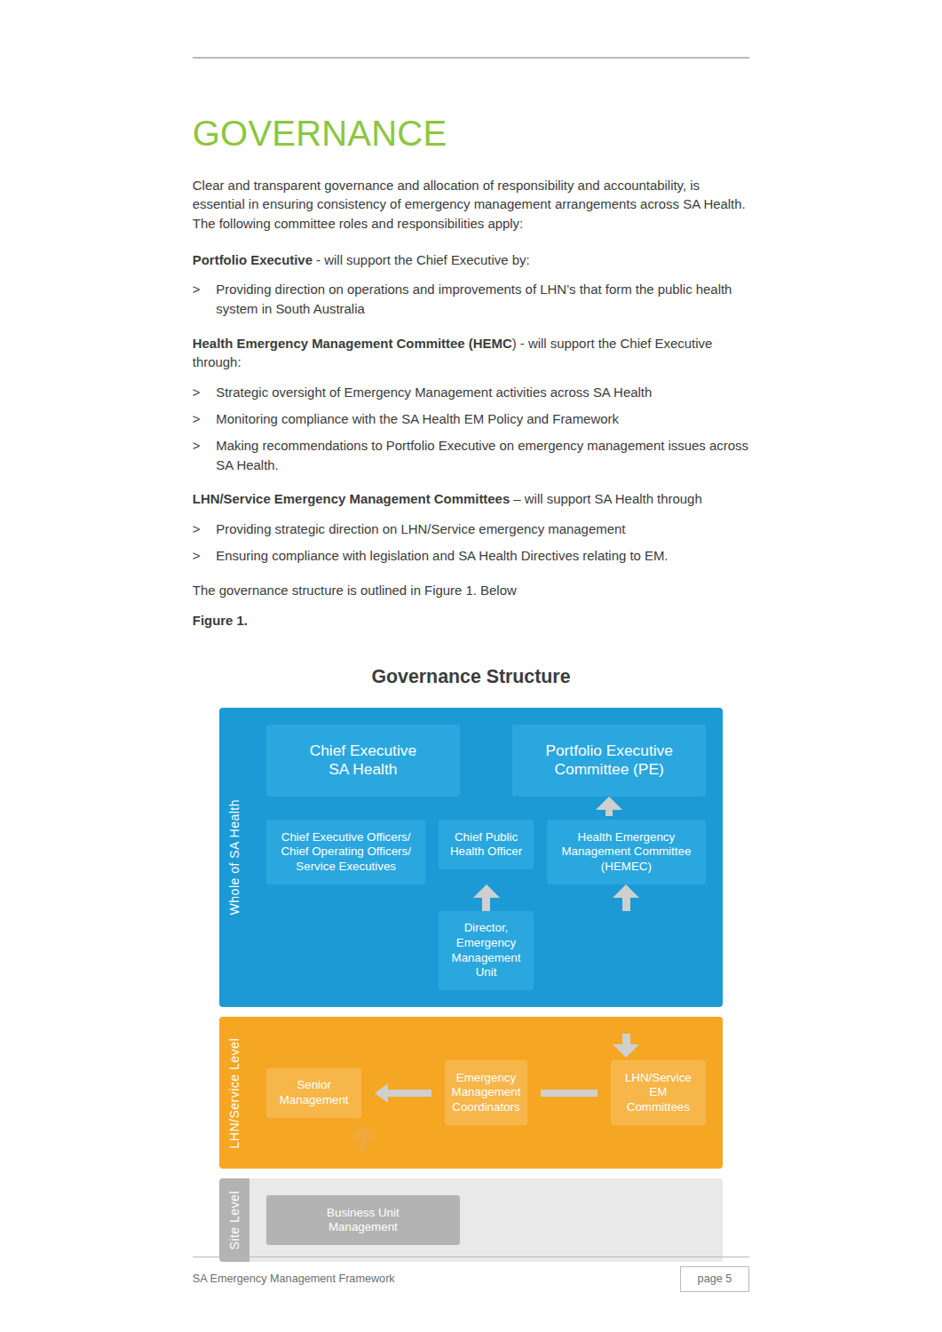GOVERNANCE
Clear and transparent governance and allocation of responsibility and accountability, is essential in ensuring consistency of emergency management arrangements across SA Health. The following committee roles and responsibilities apply:
Portfolio Executive - will support the Chief Executive by:
Providing direction on operations and improvements of LHN’s that form the public health system in South Australia
Health Emergency Management Committee (HEMC) - will support the Chief Executive through:
Strategic oversight of Emergency Management activities across SA Health
Monitoring compliance with the SA Health EM Policy and Framework
Making recommendations to Portfolio Executive on emergency management issues across SA Health.
LHN/Service Emergency Management Committees – will support SA Health through
Providing strategic direction on LHN/Service emergency management
Ensuring compliance with legislation and SA Health Directives relating to EM.
The governance structure is outlined in Figure 1. Below
Figure 1.
Governance Structure
Whole of SA Health
Chief Executive
SA Health
Portfolio Executive
Committee (PE)
Chief Executive Officers/
Chief Operating Officers/
Service Executives
Chief Public
Health Officer
Health Emergency
Management Committee
(HEMEC)
Director, Emergency
Management Unit
LHN/Service Level
Senior
Management
Emergency
Management
Coordinators
LHN/Service
EM Committees
Site Level
Business Unit
Management
SA Emergency Management Framework
page 5